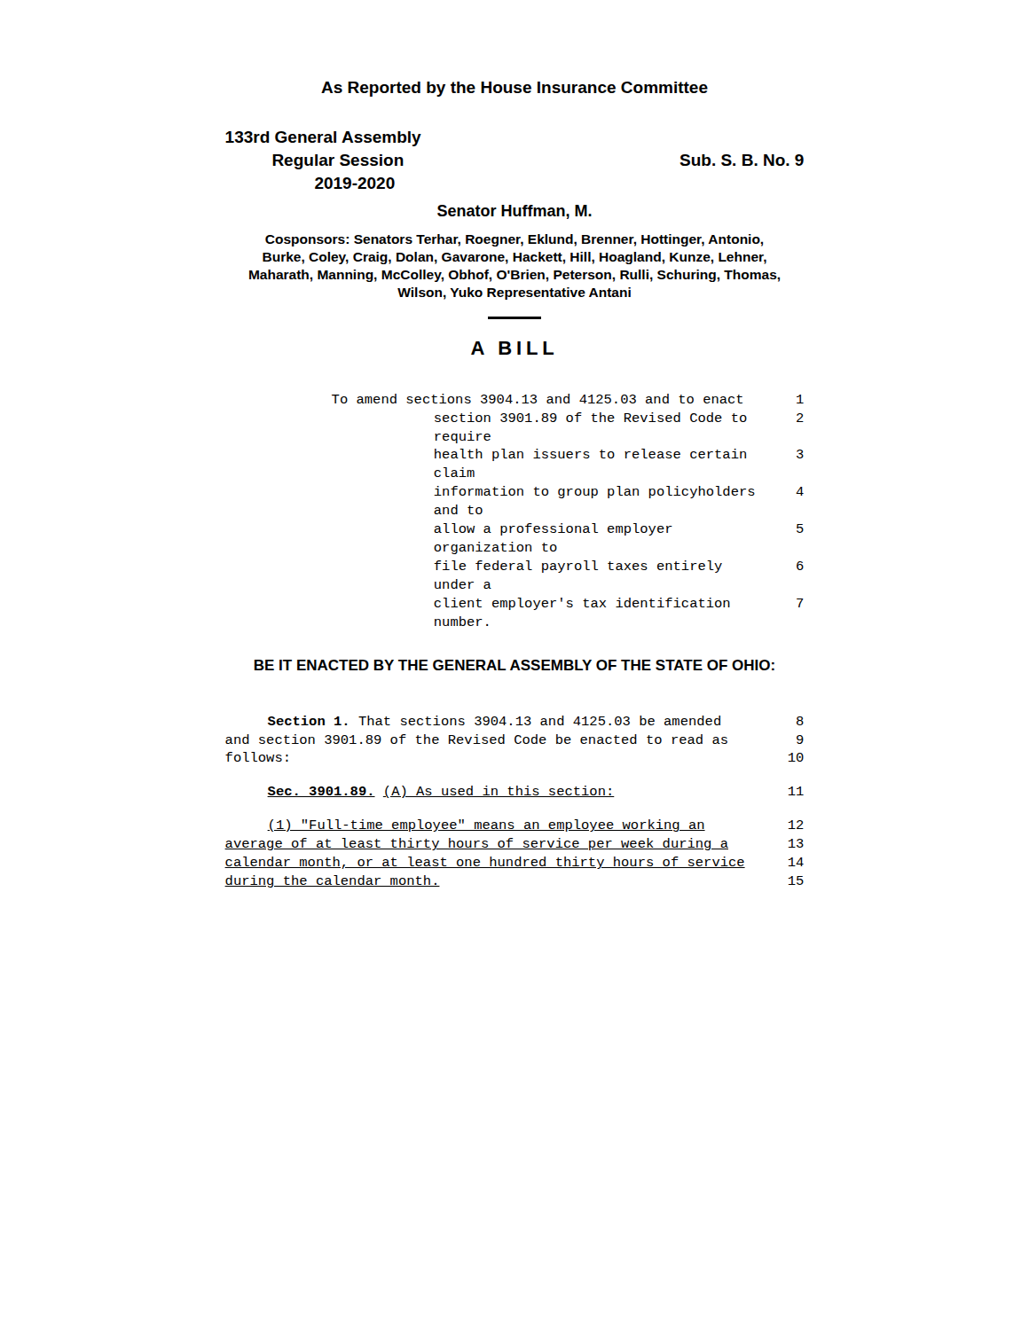As Reported by the House Insurance Committee
| 133rd General Assembly | |
| Regular Session | Sub. S. B. No. 9 |
| 2019-2020 | |
Senator Huffman, M.
Cosponsors: Senators Terhar, Roegner, Eklund, Brenner, Hottinger, Antonio,
Burke, Coley, Craig, Dolan, Gavarone, Hackett, Hill, Hoagland, Kunze, Lehner,
Maharath, Manning, McColley, Obhof, O'Brien, Peterson, Rulli, Schuring, Thomas,
Wilson, Yuko Representative Antani
A BILL
| To amend sections 3904.13 and 4125.03 and to enact | 1 |
| section 3901.89 of the Revised Code to require | 2 |
| health plan issuers to release certain claim | 3 |
| information to group plan policyholders and to | 4 |
| allow a professional employer organization to | 5 |
| file federal payroll taxes entirely under a | 6 |
| client employer's tax identification number. | 7 |
BE IT ENACTED BY THE GENERAL ASSEMBLY OF THE STATE OF OHIO:
| Section 1. That sections 3904.13 and 4125.03 be amended | 8 |
| and section 3901.89 of the Revised Code be enacted to read as | 9 |
| follows: | 10 |
| Sec. 3901.89. (A) As used in this section: | 11 |
| (1) "Full-time employee" means an employee working an | 12 |
| average of at least thirty hours of service per week during a | 13 |
| calendar month, or at least one hundred thirty hours of service | 14 |
| during the calendar month. | 15 |